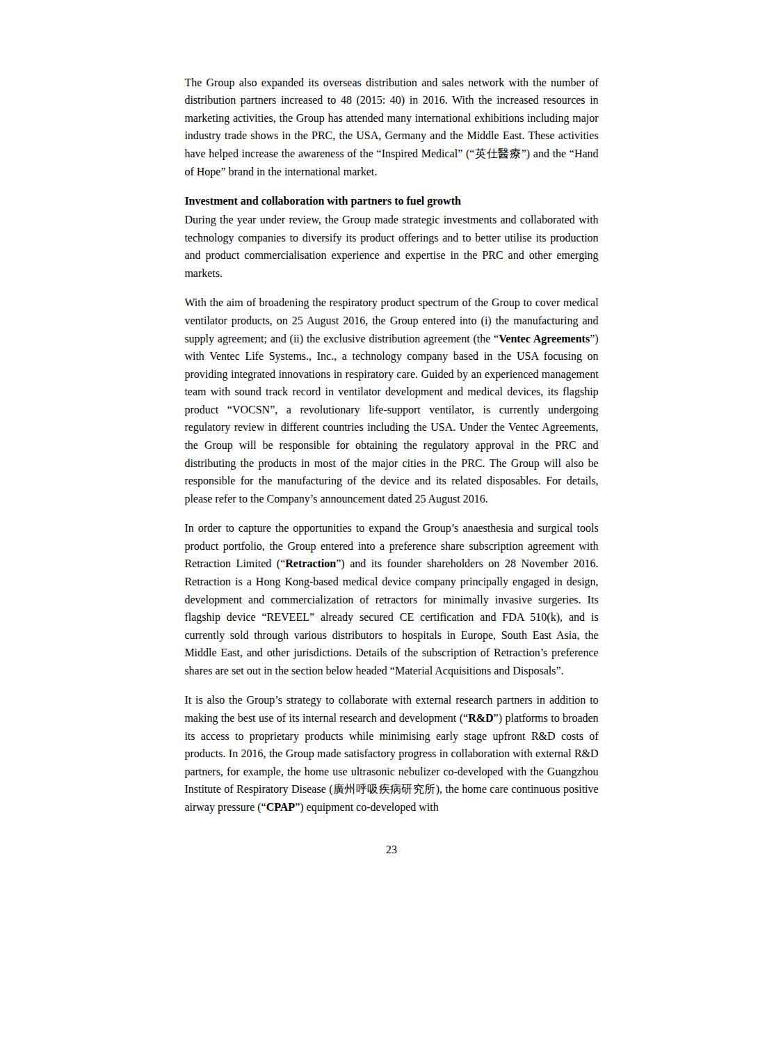The Group also expanded its overseas distribution and sales network with the number of distribution partners increased to 48 (2015: 40) in 2016. With the increased resources in marketing activities, the Group has attended many international exhibitions including major industry trade shows in the PRC, the USA, Germany and the Middle East. These activities have helped increase the awareness of the “Inspired Medical” (“英仕醫療”) and the “Hand of Hope” brand in the international market.
Investment and collaboration with partners to fuel growth
During the year under review, the Group made strategic investments and collaborated with technology companies to diversify its product offerings and to better utilise its production and product commercialisation experience and expertise in the PRC and other emerging markets.
With the aim of broadening the respiratory product spectrum of the Group to cover medical ventilator products, on 25 August 2016, the Group entered into (i) the manufacturing and supply agreement; and (ii) the exclusive distribution agreement (the “Ventec Agreements”) with Ventec Life Systems., Inc., a technology company based in the USA focusing on providing integrated innovations in respiratory care. Guided by an experienced management team with sound track record in ventilator development and medical devices, its flagship product “VOCSN”, a revolutionary life-support ventilator, is currently undergoing regulatory review in different countries including the USA. Under the Ventec Agreements, the Group will be responsible for obtaining the regulatory approval in the PRC and distributing the products in most of the major cities in the PRC. The Group will also be responsible for the manufacturing of the device and its related disposables. For details, please refer to the Company’s announcement dated 25 August 2016.
In order to capture the opportunities to expand the Group’s anaesthesia and surgical tools product portfolio, the Group entered into a preference share subscription agreement with Retraction Limited (“Retraction”) and its founder shareholders on 28 November 2016. Retraction is a Hong Kong-based medical device company principally engaged in design, development and commercialization of retractors for minimally invasive surgeries. Its flagship device “REVEEL” already secured CE certification and FDA 510(k), and is currently sold through various distributors to hospitals in Europe, South East Asia, the Middle East, and other jurisdictions. Details of the subscription of Retraction’s preference shares are set out in the section below headed “Material Acquisitions and Disposals”.
It is also the Group’s strategy to collaborate with external research partners in addition to making the best use of its internal research and development (“R&D”) platforms to broaden its access to proprietary products while minimising early stage upfront R&D costs of products. In 2016, the Group made satisfactory progress in collaboration with external R&D partners, for example, the home use ultrasonic nebulizer co-developed with the Guangzhou Institute of Respiratory Disease (廣州呼吸疾病研究所), the home care continuous positive airway pressure (“CPAP”) equipment co-developed with
23